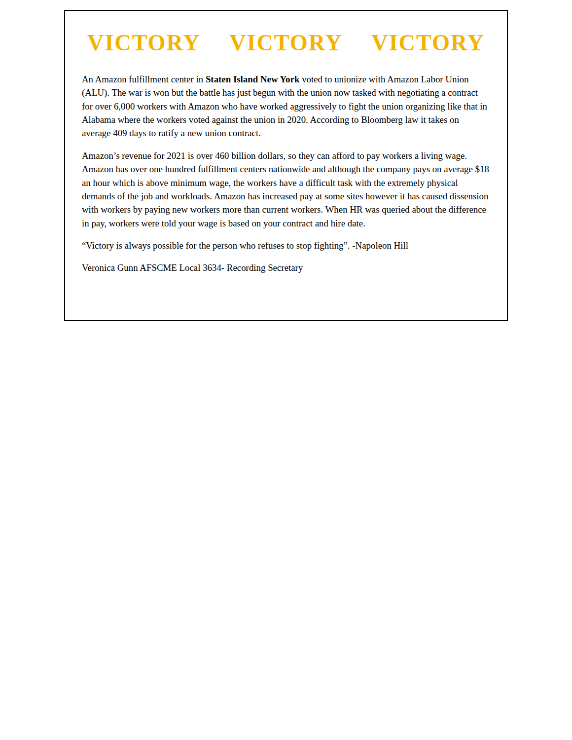VICTORY VICTORY VICTORY
An Amazon fulfillment center in Staten Island New York voted to unionize with Amazon Labor Union (ALU). The war is won but the battle has just begun with the union now tasked with negotiating a contract for over 6,000 workers with Amazon who have worked aggressively to fight the union organizing like that in Alabama where the workers voted against the union in 2020. According to Bloomberg law it takes on average 409 days to ratify a new union contract.
Amazon’s revenue for 2021 is over 460 billion dollars, so they can afford to pay workers a living wage. Amazon has over one hundred fulfillment centers nationwide and although the company pays on average $18 an hour which is above minimum wage, the workers have a difficult task with the extremely physical demands of the job and workloads. Amazon has increased pay at some sites however it has caused dissension with workers by paying new workers more than current workers. When HR was queried about the difference in pay, workers were told your wage is based on your contract and hire date.
“Victory is always possible for the person who refuses to stop fighting”. -Napoleon Hill
Veronica Gunn AFSCME Local 3634- Recording Secretary